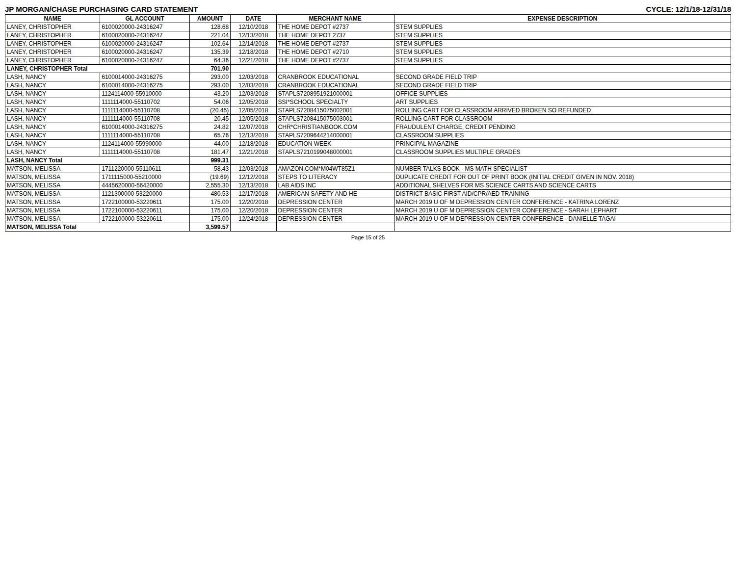JP MORGAN/CHASE PURCHASING CARD STATEMENT CYCLE: 12/1/18-12/31/18
| NAME | GL ACCOUNT | AMOUNT | DATE | MERCHANT NAME | EXPENSE DESCRIPTION |
| --- | --- | --- | --- | --- | --- |
| LANEY, CHRISTOPHER | 6100020000-24316247 | 128.68 | 12/10/2018 | THE HOME DEPOT #2737 | STEM SUPPLIES |
| LANEY, CHRISTOPHER | 6100020000-24316247 | 221.04 | 12/13/2018 | THE HOME DEPOT 2737 | STEM SUPPLIES |
| LANEY, CHRISTOPHER | 6100020000-24316247 | 102.64 | 12/14/2018 | THE HOME DEPOT #2737 | STEM SUPPLIES |
| LANEY, CHRISTOPHER | 6100020000-24316247 | 135.39 | 12/18/2018 | THE HOME DEPOT #2710 | STEM SUPPLIES |
| LANEY, CHRISTOPHER | 6100020000-24316247 | 64.36 | 12/21/2018 | THE HOME DEPOT #2737 | STEM SUPPLIES |
| LANEY, CHRISTOPHER Total | 701.90 | | | |
| LASH, NANCY | 6100014000-24316275 | 293.00 | 12/03/2018 | CRANBROOK EDUCATIONAL | SECOND GRADE FIELD TRIP |
| LASH, NANCY | 6100014000-24316275 | 293.00 | 12/03/2018 | CRANBROOK EDUCATIONAL | SECOND GRADE FIELD TRIP |
| LASH, NANCY | 1124114000-55910000 | 43.20 | 12/03/2018 | STAPLS7208951921000001 | OFFICE SUPPLIES |
| LASH, NANCY | 1111114000-55110702 | 54.06 | 12/05/2018 | SSI*SCHOOL SPECIALTY | ART SUPPLIES |
| LASH, NANCY | 1111114000-55110708 | (20.45) | 12/05/2018 | STAPLS7208415075002001 | ROLLING CART FOR CLASSROOM ARRIVED BROKEN SO REFUNDED |
| LASH, NANCY | 1111114000-55110708 | 20.45 | 12/05/2018 | STAPLS7208415075003001 | ROLLING CART FOR CLASSROOM |
| LASH, NANCY | 6100014000-24316275 | 24.82 | 12/07/2018 | CHR*CHRISTIANBOOK.COM | FRAUDULENT CHARGE, CREDIT PENDING |
| LASH, NANCY | 1111114000-55110708 | 65.76 | 12/13/2018 | STAPLS7209644214000001 | CLASSROOM SUPPLIES |
| LASH, NANCY | 1124114000-55990000 | 44.00 | 12/18/2018 | EDUCATION WEEK | PRINCIPAL MAGAZINE |
| LASH, NANCY | 1111114000-55110708 | 181.47 | 12/21/2018 | STAPLS7210199048000001 | CLASSROOM SUPPLIES MULTIPLE GRADES |
| LASH, NANCY Total | 999.31 | | | |
| MATSON, MELISSA | 1711220000-55110611 | 58.43 | 12/03/2018 | AMAZON.COM*M04WT85Z1 | NUMBER TALKS BOOK - MS MATH SPECIALIST |
| MATSON, MELISSA | 1711115000-55210000 | (19.69) | 12/12/2018 | STEPS TO LITERACY | DUPLICATE CREDIT FOR OUT OF PRINT BOOK (INITIAL CREDIT GIVEN IN NOV. 2018) |
| MATSON, MELISSA | 4445620000-56420000 | 2,555.30 | 12/13/2018 | LAB AIDS INC | ADDITIONAL SHELVES FOR MS SCIENCE CARTS AND SCIENCE CARTS |
| MATSON, MELISSA | 1121300000-53220000 | 480.53 | 12/17/2018 | AMERICAN SAFETY AND HE | DISTRICT BASIC FIRST AID/CPR/AED TRAINING |
| MATSON, MELISSA | 1722100000-53220611 | 175.00 | 12/20/2018 | DEPRESSION CENTER | MARCH 2019 U OF M DEPRESSION CENTER CONFERENCE - KATRINA LORENZ |
| MATSON, MELISSA | 1722100000-53220611 | 175.00 | 12/20/2018 | DEPRESSION CENTER | MARCH 2019 U OF M DEPRESSION CENTER CONFERENCE - SARAH LEPHART |
| MATSON, MELISSA | 1722100000-53220611 | 175.00 | 12/24/2018 | DEPRESSION CENTER | MARCH 2019 U OF M DEPRESSION CENTER CONFERENCE - DANIELLE TAGAI |
| MATSON, MELISSA Total | 3,599.57 | | | |
Page 15 of 25